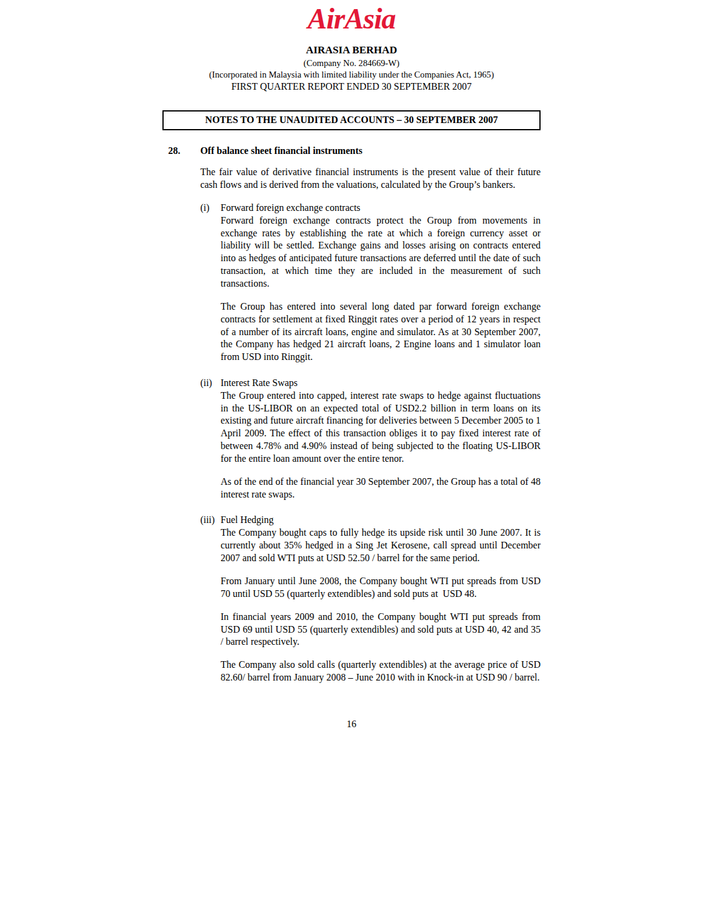AirAsia
AIRASIA BERHAD
(Company No. 284669-W)
(Incorporated in Malaysia with limited liability under the Companies Act, 1965)
FIRST QUARTER REPORT ENDED 30 SEPTEMBER 2007
NOTES TO THE UNAUDITED ACCOUNTS – 30 SEPTEMBER 2007
28.
Off balance sheet financial instruments
The fair value of derivative financial instruments is the present value of their future cash flows and is derived from the valuations, calculated by the Group’s bankers.
(i)
Forward foreign exchange contracts
Forward foreign exchange contracts protect the Group from movements in exchange rates by establishing the rate at which a foreign currency asset or liability will be settled. Exchange gains and losses arising on contracts entered into as hedges of anticipated future transactions are deferred until the date of such transaction, at which time they are included in the measurement of such transactions.
The Group has entered into several long dated par forward foreign exchange contracts for settlement at fixed Ringgit rates over a period of 12 years in respect of a number of its aircraft loans, engine and simulator. As at 30 September 2007, the Company has hedged 21 aircraft loans, 2 Engine loans and 1 simulator loan from USD into Ringgit.
(ii)
Interest Rate Swaps
The Group entered into capped, interest rate swaps to hedge against fluctuations in the US-LIBOR on an expected total of USD2.2 billion in term loans on its existing and future aircraft financing for deliveries between 5 December 2005 to 1 April 2009. The effect of this transaction obliges it to pay fixed interest rate of between 4.78% and 4.90% instead of being subjected to the floating US-LIBOR for the entire loan amount over the entire tenor.
As of the end of the financial year 30 September 2007, the Group has a total of 48 interest rate swaps.
(iii)
Fuel Hedging
The Company bought caps to fully hedge its upside risk until 30 June 2007. It is currently about 35% hedged in a Sing Jet Kerosene, call spread until December 2007 and sold WTI puts at USD 52.50 / barrel for the same period.
From January until June 2008, the Company bought WTI put spreads from USD 70 until USD 55 (quarterly extendibles) and sold puts at USD 48.
In financial years 2009 and 2010, the Company bought WTI put spreads from USD 69 until USD 55 (quarterly extendibles) and sold puts at USD 40, 42 and 35 / barrel respectively.
The Company also sold calls (quarterly extendibles) at the average price of USD 82.60/ barrel from January 2008 – June 2010 with in Knock-in at USD 90 / barrel.
16